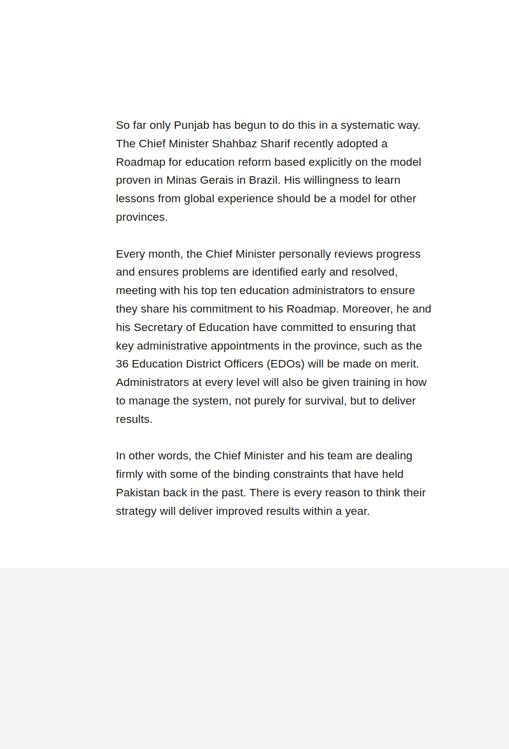So far only Punjab has begun to do this in a systematic way. The Chief Minister Shahbaz Sharif recently adopted a Roadmap for education reform based explicitly on the model proven in Minas Gerais in Brazil. His willingness to learn lessons from global experience should be a model for other provinces.
Every month, the Chief Minister personally reviews progress and ensures problems are identified early and resolved, meeting with his top ten education administrators to ensure they share his commitment to his Roadmap. Moreover, he and his Secretary of Education have committed to ensuring that key administrative appointments in the province, such as the 36 Education District Officers (EDOs) will be made on merit. Administrators at every level will also be given training in how to manage the system, not purely for survival, but to deliver results.
In other words, the Chief Minister and his team are dealing firmly with some of the binding constraints that have held Pakistan back in the past. There is every reason to think their strategy will deliver improved results within a year.